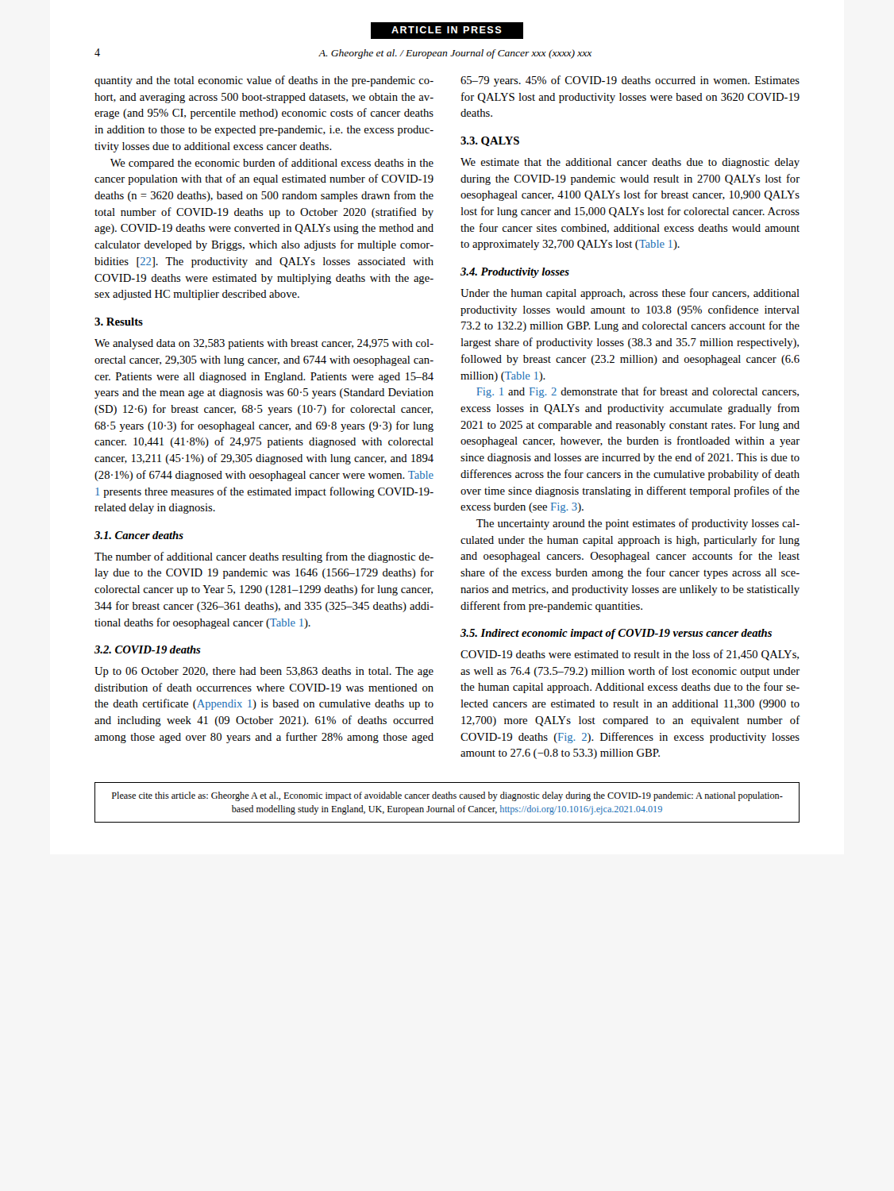ARTICLE IN PRESS
4 A. Gheorghe et al. / European Journal of Cancer xxx (xxxx) xxx
quantity and the total economic value of deaths in the pre-pandemic cohort, and averaging across 500 boot-strapped datasets, we obtain the average (and 95% CI, percentile method) economic costs of cancer deaths in addition to those to be expected pre-pandemic, i.e. the excess productivity losses due to additional excess cancer deaths.
We compared the economic burden of additional excess deaths in the cancer population with that of an equal estimated number of COVID-19 deaths (n = 3620 deaths), based on 500 random samples drawn from the total number of COVID-19 deaths up to October 2020 (stratified by age). COVID-19 deaths were converted in QALYs using the method and calculator developed by Briggs, which also adjusts for multiple comorbidities [22]. The productivity and QALYs losses associated with COVID-19 deaths were estimated by multiplying deaths with the age-sex adjusted HC multiplier described above.
3. Results
We analysed data on 32,583 patients with breast cancer, 24,975 with colorectal cancer, 29,305 with lung cancer, and 6744 with oesophageal cancer. Patients were all diagnosed in England. Patients were aged 15–84 years and the mean age at diagnosis was 60·5 years (Standard Deviation (SD) 12·6) for breast cancer, 68·5 years (10·7) for colorectal cancer, 68·5 years (10·3) for oesophageal cancer, and 69·8 years (9·3) for lung cancer. 10,441 (41·8%) of 24,975 patients diagnosed with colorectal cancer, 13,211 (45·1%) of 29,305 diagnosed with lung cancer, and 1894 (28·1%) of 6744 diagnosed with oesophageal cancer were women. Table 1 presents three measures of the estimated impact following COVID-19-related delay in diagnosis.
3.1. Cancer deaths
The number of additional cancer deaths resulting from the diagnostic delay due to the COVID 19 pandemic was 1646 (1566–1729 deaths) for colorectal cancer up to Year 5, 1290 (1281–1299 deaths) for lung cancer, 344 for breast cancer (326–361 deaths), and 335 (325–345 deaths) additional deaths for oesophageal cancer (Table 1).
3.2. COVID-19 deaths
Up to 06 October 2020, there had been 53,863 deaths in total. The age distribution of death occurrences where COVID-19 was mentioned on the death certificate (Appendix 1) is based on cumulative deaths up to and including week 41 (09 October 2021). 61% of deaths occurred among those aged over 80 years and a further 28% among those aged 65–79 years. 45% of COVID-19 deaths occurred in women. Estimates for QALYS lost and productivity losses were based on 3620 COVID-19 deaths.
3.3. QALYS
We estimate that the additional cancer deaths due to diagnostic delay during the COVID-19 pandemic would result in 2700 QALYs lost for oesophageal cancer, 4100 QALYs lost for breast cancer, 10,900 QALYs lost for lung cancer and 15,000 QALYs lost for colorectal cancer. Across the four cancer sites combined, additional excess deaths would amount to approximately 32,700 QALYs lost (Table 1).
3.4. Productivity losses
Under the human capital approach, across these four cancers, additional productivity losses would amount to 103.8 (95% confidence interval 73.2 to 132.2) million GBP. Lung and colorectal cancers account for the largest share of productivity losses (38.3 and 35.7 million respectively), followed by breast cancer (23.2 million) and oesophageal cancer (6.6 million) (Table 1).
Fig. 1 and Fig. 2 demonstrate that for breast and colorectal cancers, excess losses in QALYs and productivity accumulate gradually from 2021 to 2025 at comparable and reasonably constant rates. For lung and oesophageal cancer, however, the burden is frontloaded within a year since diagnosis and losses are incurred by the end of 2021. This is due to differences across the four cancers in the cumulative probability of death over time since diagnosis translating in different temporal profiles of the excess burden (see Fig. 3).
The uncertainty around the point estimates of productivity losses calculated under the human capital approach is high, particularly for lung and oesophageal cancers. Oesophageal cancer accounts for the least share of the excess burden among the four cancer types across all scenarios and metrics, and productivity losses are unlikely to be statistically different from pre-pandemic quantities.
3.5. Indirect economic impact of COVID-19 versus cancer deaths
COVID-19 deaths were estimated to result in the loss of 21,450 QALYs, as well as 76.4 (73.5–79.2) million worth of lost economic output under the human capital approach. Additional excess deaths due to the four selected cancers are estimated to result in an additional 11,300 (9900 to 12,700) more QALYs lost compared to an equivalent number of COVID-19 deaths (Fig. 2). Differences in excess productivity losses amount to 27.6 (−0.8 to 53.3) million GBP.
Please cite this article as: Gheorghe A et al., Economic impact of avoidable cancer deaths caused by diagnostic delay during the COVID-19 pandemic: A national population-based modelling study in England, UK, European Journal of Cancer, https://doi.org/10.1016/j.ejca.2021.04.019